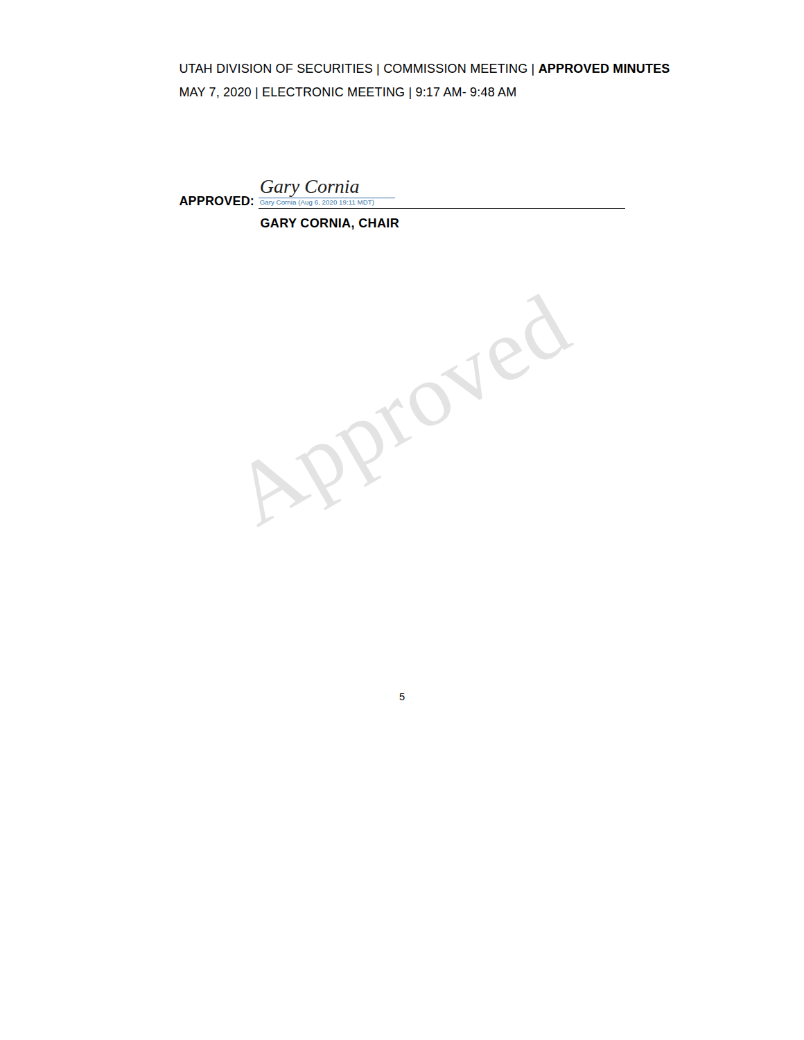Approved
UTAH DIVISION OF SECURITIES | COMMISSION MEETING | APPROVED MINUTES
MAY 7, 2020 | ELECTRONIC MEETING | 9:17 AM- 9:48 AM
APPROVED:
Gary Cornia
Gary Cornia (Aug 6, 2020 19:11 MDT)
GARY CORNIA, CHAIR
5